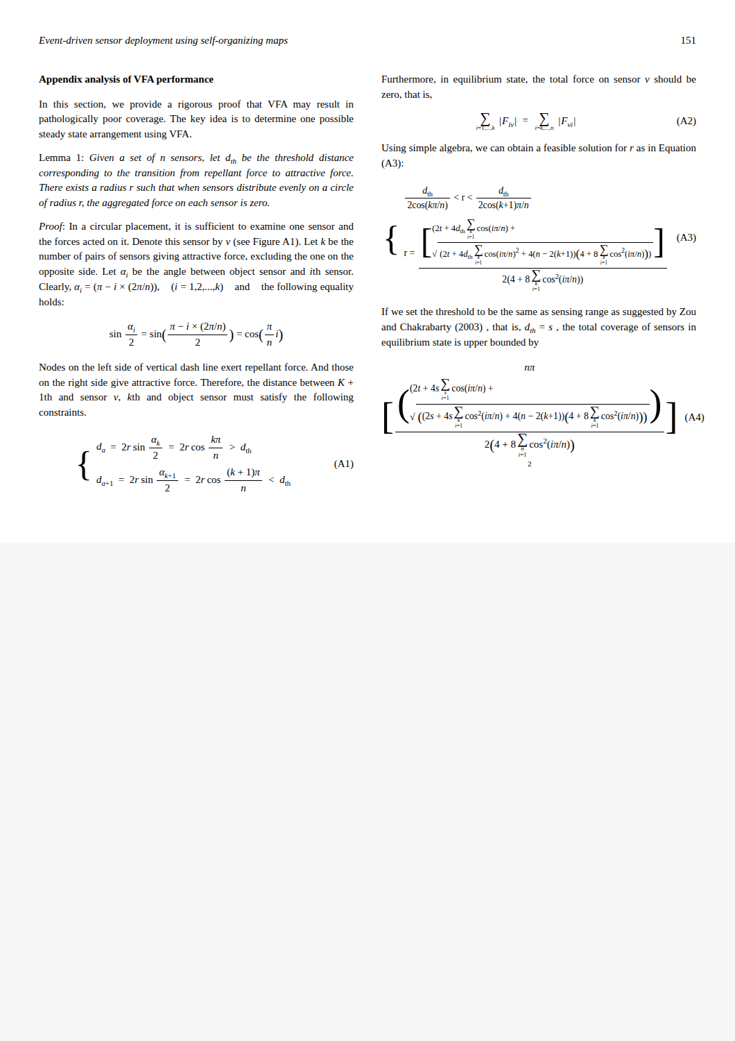Event-driven sensor deployment using self-organizing maps 151
Appendix analysis of VFA performance
In this section, we provide a rigorous proof that VFA may result in pathologically poor coverage. The key idea is to determine one possible steady state arrangement using VFA.
Lemma 1: Given a set of n sensors, let dth be the threshold distance corresponding to the transition from repellant force to attractive force. There exists a radius r such that when sensors distribute evenly on a circle of radius r, the aggregated force on each sensor is zero.
Proof: In a circular placement, it is sufficient to examine one sensor and the forces acted on it. Denote this sensor by v (see Figure A1). Let k be the number of pairs of sensors giving attractive force, excluding the one on the opposite side. Let αi be the angle between object sensor and ith sensor. Clearly, αi = (π − i × (2π/n)), (i = 1,2,...,k) and the following equality holds:
sin αi 2 = sin(π − i × (2π/n) 2) = cos(πn i)
Nodes on the left side of vertical dash line exert repellant force. And those on the right side give attractive force. Therefore, the distance between K + 1th and sensor v, kth and object sensor must satisfy the following constraints.
{
da = 2r sin αk 2 = 2r cos kπ n > dth
da+1 = 2r sin αk+12 = 2r cos (k + 1)π n < dth
(A1)
Furthermore, in equilibrium state, the total force on sensor v should be zero, that is,
∑i=1,...,k |Fiv| = ∑i=k,...,n |Fvi| (A2)
Using simple algebra, we can obtain a feasible solution for r as in Equation (A3):
{
dth 2cos(kπ/n) < r < dth 2cos(k+1)π/n
r = [
(2t + 4dth∑k
i=1cos(iπ/n) +
√(2t + 4dth∑k
i=1cos(iπ/n)2 + 4(n − 2(k+1))(4 + 8∑k
i=1cos2(iπ/n)))
] 2(4 + 8∑k
i=1cos2(iπ/n))
(A3)
If we set the threshold to be the same as sensing range as suggested by Zou and Chakrabarty (2003) , that is, dth = s , the total coverage of sensors in equilibrium state is upper bounded by
nπ [ (
(2t + 4s∑s
i=1cos(iπ/n) +
√((2s + 4s∑k
i=1cos2(iπ/n) + 4(n − 2(k+1))(4 + 8∑k
i=1cos2(iπ/n)))
) 2(4 + 8∑n
i=1cos2(iπ/n)) ] 2 (A4)